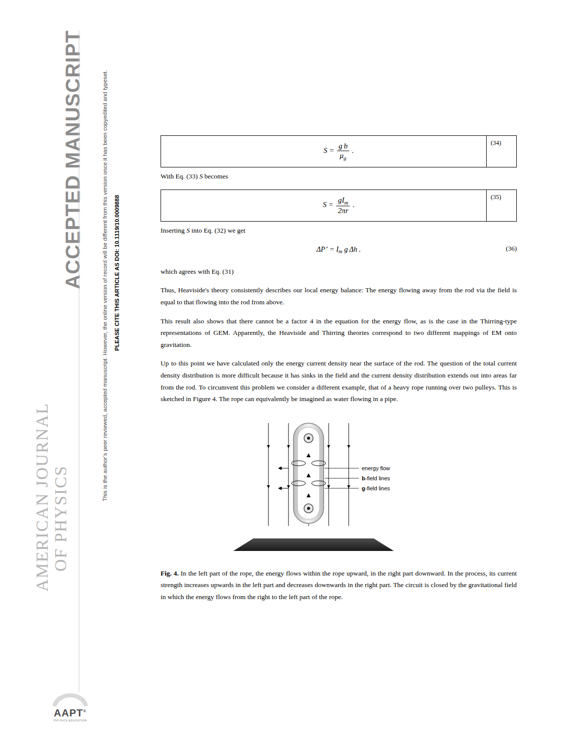ACCEPTED MANUSCRIPT
AMERICAN JOURNAL OF PHYSICS
This is the author’s peer reviewed, accepted manuscript. However, the online version of record will be different from this version once it has been copyedited and typeset.
PLEASE CITE THIS ARTICLE AS DOI: 10.1119/10.0009888
AAPT®
PHYSICS EDUCATION
S = g b μg .
(34)
With Eq. (33) S becomes
S = gIm 2πr .
(35)
Inserting S into Eq. (32) we get
ΔP’ = Im g Δh . (36)
which agrees with Eq. (31)
Thus, Heaviside's theory consistently describes our local energy balance: The energy flowing away from the rod via the field is equal to that flowing into the rod from above.
This result also shows that there cannot be a factor 4 in the equation for the energy flow, as is the case in the Thirring-type representations of GEM. Apparently, the Heaviside and Thirring theories correspond to two different mappings of EM onto gravitation.
Up to this point we have calculated only the energy current density near the surface of the rod. The question of the total current density distribution is more difficult because it has sinks in the field and the current density distribution extends out into areas far from the rod. To circumvent this problem we consider a different example, that of a heavy rope running over two pulleys. This is sketched in Figure 4. The rope can equivalently be imagined as water flowing in a pipe.
energy flow b-field lines g-field lines
Fig. 4. In the left part of the rope, the energy flows within the rope upward, in the right part downward. In the process, its current strength increases upwards in the left part and decreases downwards in the right part. The circuit is closed by the gravitational field in which the energy flows from the right to the left part of the rope.